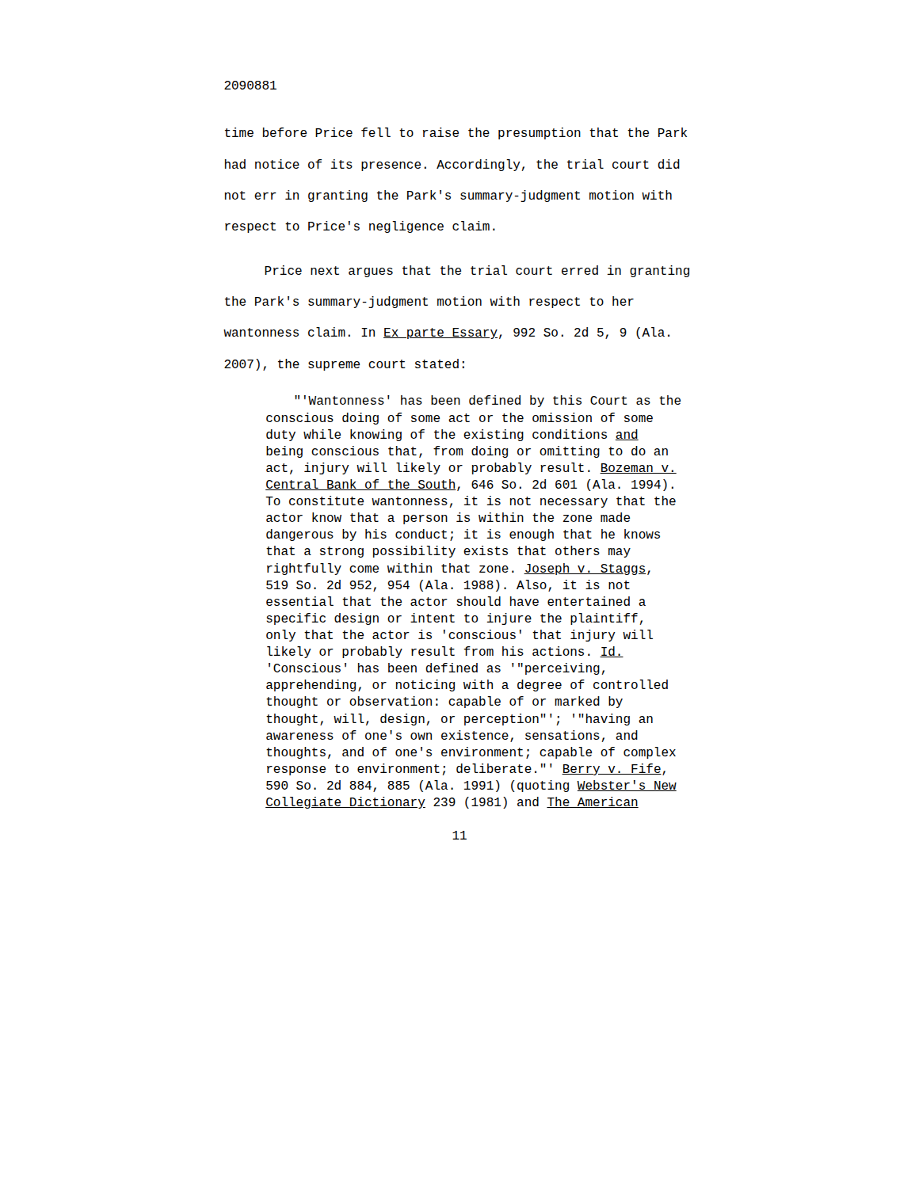2090881
time before Price fell to raise the presumption that the Park had notice of its presence. Accordingly, the trial court did not err in granting the Park's summary-judgment motion with respect to Price's negligence claim.
Price next argues that the trial court erred in granting the Park's summary-judgment motion with respect to her wantonness claim. In Ex parte Essary, 992 So. 2d 5, 9 (Ala. 2007), the supreme court stated:
"'Wantonness' has been defined by this Court as the conscious doing of some act or the omission of some duty while knowing of the existing conditions and being conscious that, from doing or omitting to do an act, injury will likely or probably result. Bozeman v. Central Bank of the South, 646 So. 2d 601 (Ala. 1994). To constitute wantonness, it is not necessary that the actor know that a person is within the zone made dangerous by his conduct; it is enough that he knows that a strong possibility exists that others may rightfully come within that zone. Joseph v. Staggs, 519 So. 2d 952, 954 (Ala. 1988). Also, it is not essential that the actor should have entertained a specific design or intent to injure the plaintiff, only that the actor is 'conscious' that injury will likely or probably result from his actions. Id. 'Conscious' has been defined as '"perceiving, apprehending, or noticing with a degree of controlled thought or observation: capable of or marked by thought, will, design, or perception"'; '"having an awareness of one's own existence, sensations, and thoughts, and of one's environment; capable of complex response to environment; deliberate."' Berry v. Fife, 590 So. 2d 884, 885 (Ala. 1991) (quoting Webster's New Collegiate Dictionary 239 (1981) and The American
11